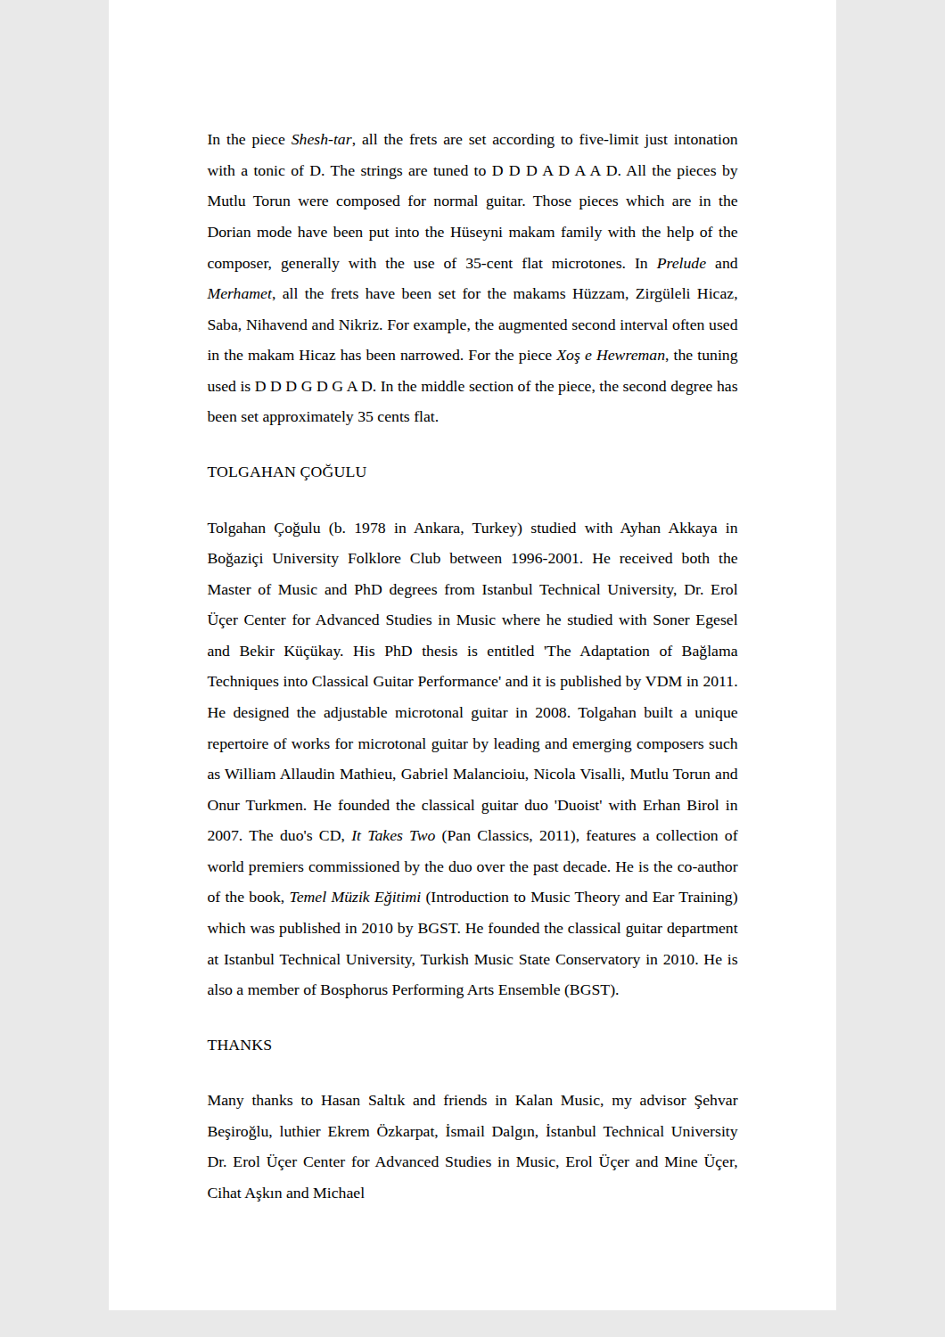In the piece Shesh-tar, all the frets are set according to five-limit just intonation with a tonic of D. The strings are tuned to D D D A D A A D. All the pieces by Mutlu Torun were composed for normal guitar. Those pieces which are in the Dorian mode have been put into the Hüseyni makam family with the help of the composer, generally with the use of 35-cent flat microtones. In Prelude and Merhamet, all the frets have been set for the makams Hüzzam, Zirgüleli Hicaz, Saba, Nihavend and Nikriz. For example, the augmented second interval often used in the makam Hicaz has been narrowed. For the piece Xoş e Hewreman, the tuning used is D D D G D G A D. In the middle section of the piece, the second degree has been set approximately 35 cents flat.
TOLGAHAN ÇOĞULU
Tolgahan Çoğulu (b. 1978 in Ankara, Turkey) studied with Ayhan Akkaya in Boğaziçi University Folklore Club between 1996-2001. He received both the Master of Music and PhD degrees from Istanbul Technical University, Dr. Erol Üçer Center for Advanced Studies in Music where he studied with Soner Egesel and Bekir Küçükay. His PhD thesis is entitled 'The Adaptation of Bağlama Techniques into Classical Guitar Performance' and it is published by VDM in 2011. He designed the adjustable microtonal guitar in 2008. Tolgahan built a unique repertoire of works for microtonal guitar by leading and emerging composers such as William Allaudin Mathieu, Gabriel Malancioiu, Nicola Visalli, Mutlu Torun and Onur Turkmen. He founded the classical guitar duo 'Duoist' with Erhan Birol in 2007. The duo's CD, It Takes Two (Pan Classics, 2011), features a collection of world premiers commissioned by the duo over the past decade. He is the co-author of the book, Temel Müzik Eğitimi (Introduction to Music Theory and Ear Training) which was published in 2010 by BGST. He founded the classical guitar department at Istanbul Technical University, Turkish Music State Conservatory in 2010. He is also a member of Bosphorus Performing Arts Ensemble (BGST).
THANKS
Many thanks to Hasan Saltık and friends in Kalan Music, my advisor Şehvar Beşiroğlu, luthier Ekrem Özkarpat, İsmail Dalgın, İstanbul Technical University Dr. Erol Üçer Center for Advanced Studies in Music, Erol Üçer and Mine Üçer, Cihat Aşkın and Michael